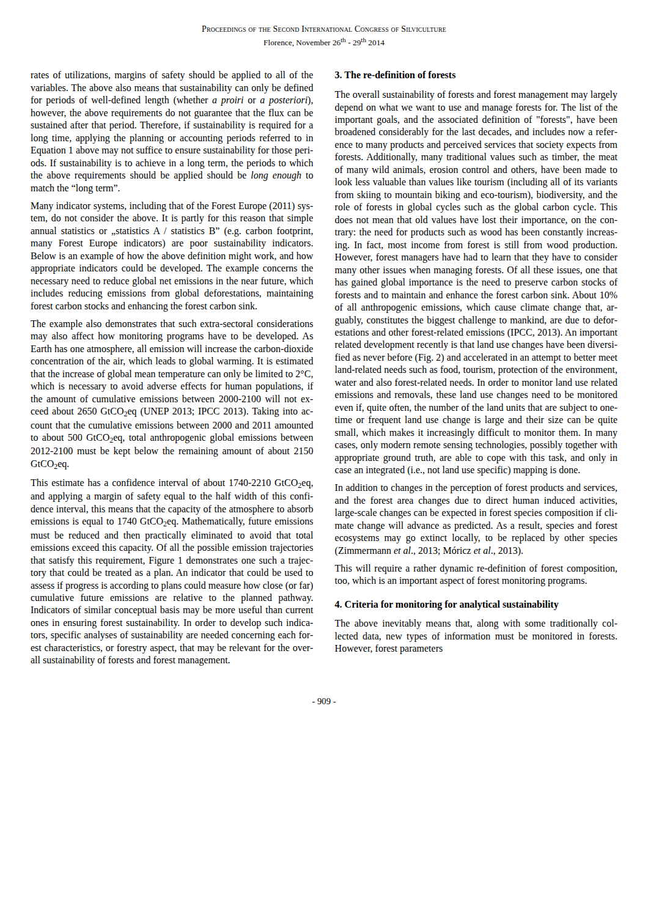Proceedings of the Second International Congress of Silviculture
Florence, November 26th - 29th 2014
rates of utilizations, margins of safety should be applied to all of the variables. The above also means that sustainability can only be defined for periods of well-defined length (whether a proiri or a posteriori), however, the above requirements do not guarantee that the flux can be sustained after that period. Therefore, if sustainability is required for a long time, applying the planning or accounting periods referred to in Equation 1 above may not suffice to ensure sustainability for those periods. If sustainability is to achieve in a long term, the periods to which the above requirements should be applied should be long enough to match the “long term”.
Many indicator systems, including that of the Forest Europe (2011) system, do not consider the above. It is partly for this reason that simple annual statistics or „statistics A / statistics B” (e.g. carbon footprint, many Forest Europe indicators) are poor sustainability indicators. Below is an example of how the above definition might work, and how appropriate indicators could be developed. The example concerns the necessary need to reduce global net emissions in the near future, which includes reducing emissions from global deforestations, maintaining forest carbon stocks and enhancing the forest carbon sink.
The example also demonstrates that such extra-sectoral considerations may also affect how monitoring programs have to be developed. As Earth has one atmosphere, all emission will increase the carbon-dioxide concentration of the air, which leads to global warming. It is estimated that the increase of global mean temperature can only be limited to 2°C, which is necessary to avoid adverse effects for human populations, if the amount of cumulative emissions between 2000-2100 will not exceed about 2650 GtCO2eq (UNEP 2013; IPCC 2013). Taking into account that the cumulative emissions between 2000 and 2011 amounted to about 500 GtCO2eq, total anthropogenic global emissions between 2012-2100 must be kept below the remaining amount of about 2150 GtCO2eq.
This estimate has a confidence interval of about 1740-2210 GtCO2eq, and applying a margin of safety equal to the half width of this confidence interval, this means that the capacity of the atmosphere to absorb emissions is equal to 1740 GtCO2eq. Mathematically, future emissions must be reduced and then practically eliminated to avoid that total emissions exceed this capacity. Of all the possible emission trajectories that satisfy this requirement, Figure 1 demonstrates one such a trajectory that could be treated as a plan. An indicator that could be used to assess if progress is according to plans could measure how close (or far) cumulative future emissions are relative to the planned pathway. Indicators of similar conceptual basis may be more useful than current ones in ensuring forest sustainability. In order to develop such indicators, specific analyses of sustainability are needed concerning each forest characteristics, or forestry aspect, that may be relevant for the overall sustainability of forests and forest management.
3. The re-definition of forests
The overall sustainability of forests and forest management may largely depend on what we want to use and manage forests for. The list of the important goals, and the associated definition of "forests", have been broadened considerably for the last decades, and includes now a reference to many products and perceived services that society expects from forests. Additionally, many traditional values such as timber, the meat of many wild animals, erosion control and others, have been made to look less valuable than values like tourism (including all of its variants from skiing to mountain biking and eco-tourism), biodiversity, and the role of forests in global cycles such as the global carbon cycle. This does not mean that old values have lost their importance, on the contrary: the need for products such as wood has been constantly increasing. In fact, most income from forest is still from wood production. However, forest managers have had to learn that they have to consider many other issues when managing forests. Of all these issues, one that has gained global importance is the need to preserve carbon stocks of forests and to maintain and enhance the forest carbon sink. About 10% of all anthropogenic emissions, which cause climate change that, arguably, constitutes the biggest challenge to mankind, are due to deforestations and other forest-related emissions (IPCC, 2013). An important related development recently is that land use changes have been diversified as never before (Fig. 2) and accelerated in an attempt to better meet land-related needs such as food, tourism, protection of the environment, water and also forest-related needs. In order to monitor land use related emissions and removals, these land use changes need to be monitored even if, quite often, the number of the land units that are subject to one-time or frequent land use change is large and their size can be quite small, which makes it increasingly difficult to monitor them. In many cases, only modern remote sensing technologies, possibly together with appropriate ground truth, are able to cope with this task, and only in case an integrated (i.e., not land use specific) mapping is done.
In addition to changes in the perception of forest products and services, and the forest area changes due to direct human induced activities, large-scale changes can be expected in forest species composition if climate change will advance as predicted. As a result, species and forest ecosystems may go extinct locally, to be replaced by other species (Zimmermann et al., 2013; Móricz et al., 2013).
This will require a rather dynamic re-definition of forest composition, too, which is an important aspect of forest monitoring programs.
4. Criteria for monitoring for analytical sustainability
The above inevitably means that, along with some traditionally collected data, new types of information must be monitored in forests. However, forest parameters
- 909 -